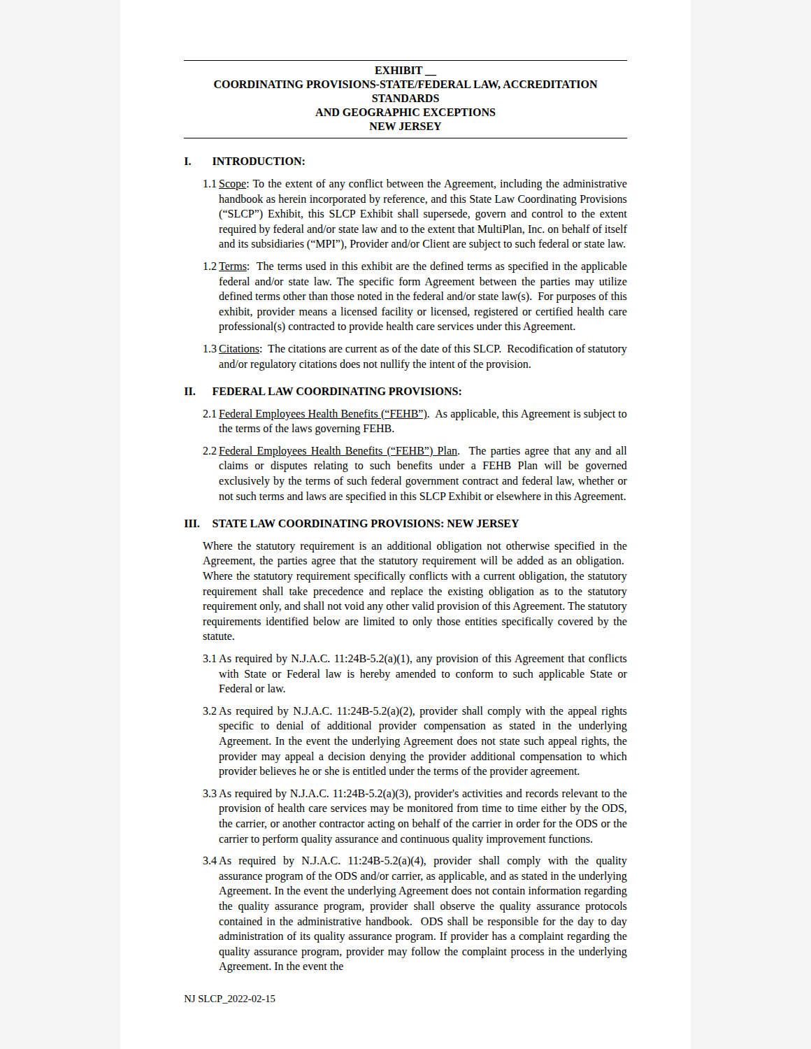EXHIBIT __
COORDINATING PROVISIONS-STATE/FEDERAL LAW, ACCREDITATION STANDARDS
AND GEOGRAPHIC EXCEPTIONS
NEW JERSEY
I.
INTRODUCTION:
1.1
Scope: To the extent of any conflict between the Agreement, including the administrative handbook as herein incorporated by reference, and this State Law Coordinating Provisions (“SLCP”) Exhibit, this SLCP Exhibit shall supersede, govern and control to the extent required by federal and/or state law and to the extent that MultiPlan, Inc. on behalf of itself and its subsidiaries (“MPI”), Provider and/or Client are subject to such federal or state law.
1.2
Terms: The terms used in this exhibit are the defined terms as specified in the applicable federal and/or state law. The specific form Agreement between the parties may utilize defined terms other than those noted in the federal and/or state law(s). For purposes of this exhibit, provider means a licensed facility or licensed, registered or certified health care professional(s) contracted to provide health care services under this Agreement.
1.3
Citations: The citations are current as of the date of this SLCP. Recodification of statutory and/or regulatory citations does not nullify the intent of the provision.
II.
FEDERAL LAW COORDINATING PROVISIONS:
2.1
Federal Employees Health Benefits (“FEHB”). As applicable, this Agreement is subject to the terms of the laws governing FEHB.
2.2
Federal Employees Health Benefits (“FEHB”) Plan. The parties agree that any and all claims or disputes relating to such benefits under a FEHB Plan will be governed exclusively by the terms of such federal government contract and federal law, whether or not such terms and laws are specified in this SLCP Exhibit or elsewhere in this Agreement.
III.
STATE LAW COORDINATING PROVISIONS: NEW JERSEY
Where the statutory requirement is an additional obligation not otherwise specified in the Agreement, the parties agree that the statutory requirement will be added as an obligation. Where the statutory requirement specifically conflicts with a current obligation, the statutory requirement shall take precedence and replace the existing obligation as to the statutory requirement only, and shall not void any other valid provision of this Agreement. The statutory requirements identified below are limited to only those entities specifically covered by the statute.
3.1
As required by N.J.A.C. 11:24B-5.2(a)(1), any provision of this Agreement that conflicts with State or Federal law is hereby amended to conform to such applicable State or Federal or law.
3.2
As required by N.J.A.C. 11:24B-5.2(a)(2), provider shall comply with the appeal rights specific to denial of additional provider compensation as stated in the underlying Agreement. In the event the underlying Agreement does not state such appeal rights, the provider may appeal a decision denying the provider additional compensation to which provider believes he or she is entitled under the terms of the provider agreement.
3.3
As required by N.J.A.C. 11:24B-5.2(a)(3), provider's activities and records relevant to the provision of health care services may be monitored from time to time either by the ODS, the carrier, or another contractor acting on behalf of the carrier in order for the ODS or the carrier to perform quality assurance and continuous quality improvement functions.
3.4
As required by N.J.A.C. 11:24B-5.2(a)(4), provider shall comply with the quality assurance program of the ODS and/or carrier, as applicable, and as stated in the underlying Agreement. In the event the underlying Agreement does not contain information regarding the quality assurance program, provider shall observe the quality assurance protocols contained in the administrative handbook. ODS shall be responsible for the day to day administration of its quality assurance program. If provider has a complaint regarding the quality assurance program, provider may follow the complaint process in the underlying Agreement. In the event the
NJ SLCP_2022-02-15